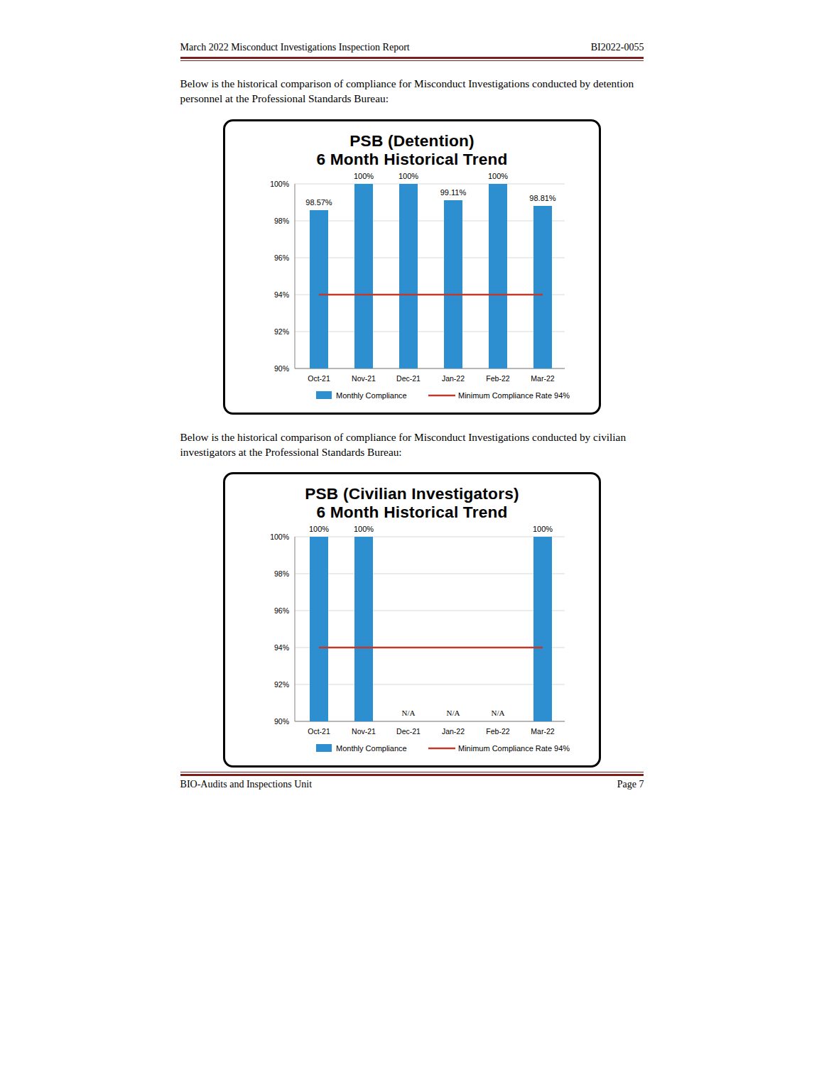March 2022 Misconduct Investigations Inspection Report BI2022-0055
Below is the historical comparison of compliance for Misconduct Investigations conducted by detention personnel at the Professional Standards Bureau:
PSB (Detention) 6 Month Historical Trend
100% 98% 96% 94% 92% 90% 98.57% 100% 100% 99.11% 100% 98.81% Oct-21 Nov-21 Dec-21 Jan-22 Feb-22 Mar-22 Monthly Compliance Minimum Compliance Rate 94%
Below is the historical comparison of compliance for Misconduct Investigations conducted by civilian investigators at the Professional Standards Bureau:
PSB (Civilian Investigators) 6 Month Historical Trend
100% 98% 96% 94% 92% 90% 100% 100% N/A N/A N/A 100% Oct-21 Nov-21 Dec-21 Jan-22 Feb-22 Mar-22 Monthly Compliance Minimum Compliance Rate 94%
BIO-Audits and Inspections Unit Page 7